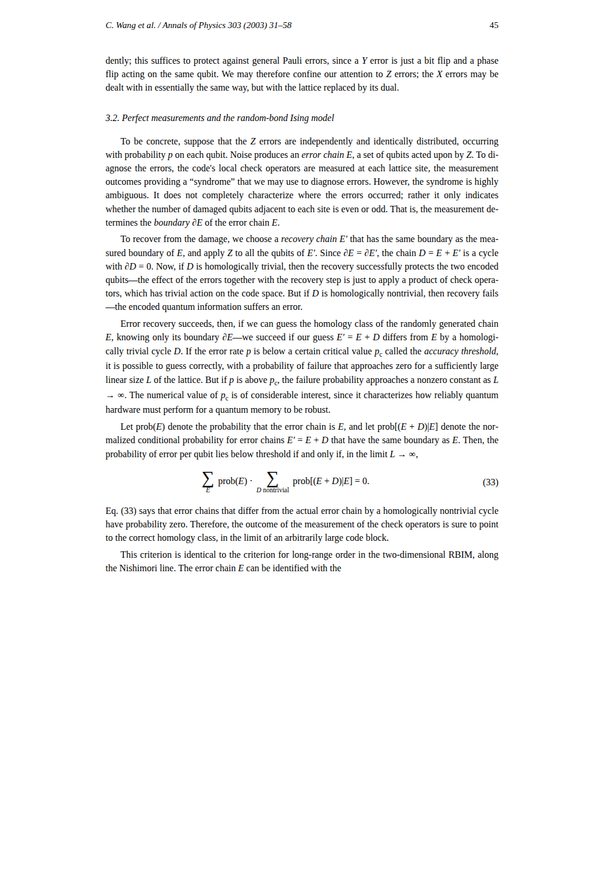C. Wang et al. / Annals of Physics 303 (2003) 31–58 45
dently; this suffices to protect against general Pauli errors, since a Y error is just a bit flip and a phase flip acting on the same qubit. We may therefore confine our attention to Z errors; the X errors may be dealt with in essentially the same way, but with the lattice replaced by its dual.
3.2. Perfect measurements and the random-bond Ising model
To be concrete, suppose that the Z errors are independently and identically distributed, occurring with probability p on each qubit. Noise produces an error chain E, a set of qubits acted upon by Z. To diagnose the errors, the code's local check operators are measured at each lattice site, the measurement outcomes providing a “syndrome” that we may use to diagnose errors. However, the syndrome is highly ambiguous. It does not completely characterize where the errors occurred; rather it only indicates whether the number of damaged qubits adjacent to each site is even or odd. That is, the measurement determines the boundary ∂E of the error chain E.
To recover from the damage, we choose a recovery chain E′ that has the same boundary as the measured boundary of E, and apply Z to all the qubits of E′. Since ∂E = ∂E′, the chain D = E + E′ is a cycle with ∂D = 0. Now, if D is homologically trivial, then the recovery successfully protects the two encoded qubits—the effect of the errors together with the recovery step is just to apply a product of check operators, which has trivial action on the code space. But if D is homologically nontrivial, then recovery fails—the encoded quantum information suffers an error.
Error recovery succeeds, then, if we can guess the homology class of the randomly generated chain E, knowing only its boundary ∂E—we succeed if our guess E′ = E + D differs from E by a homologically trivial cycle D. If the error rate p is below a certain critical value pc called the accuracy threshold, it is possible to guess correctly, with a probability of failure that approaches zero for a sufficiently large linear size L of the lattice. But if p is above pc, the failure probability approaches a nonzero constant as L → ∞. The numerical value of pc is of considerable interest, since it characterizes how reliably quantum hardware must perform for a quantum memory to be robust.
Let prob(E) denote the probability that the error chain is E, and let prob[(E + D)|E] denote the normalized conditional probability for error chains E′ = E + D that have the same boundary as E. Then, the probability of error per qubit lies below threshold if and only if, in the limit L → ∞,
∑E prob(E) · ∑D nontrivial prob[(E + D)|E] = 0. (33)
Eq. (33) says that error chains that differ from the actual error chain by a homologically nontrivial cycle have probability zero. Therefore, the outcome of the measurement of the check operators is sure to point to the correct homology class, in the limit of an arbitrarily large code block.
This criterion is identical to the criterion for long-range order in the two-dimensional RBIM, along the Nishimori line. The error chain E can be identified with the